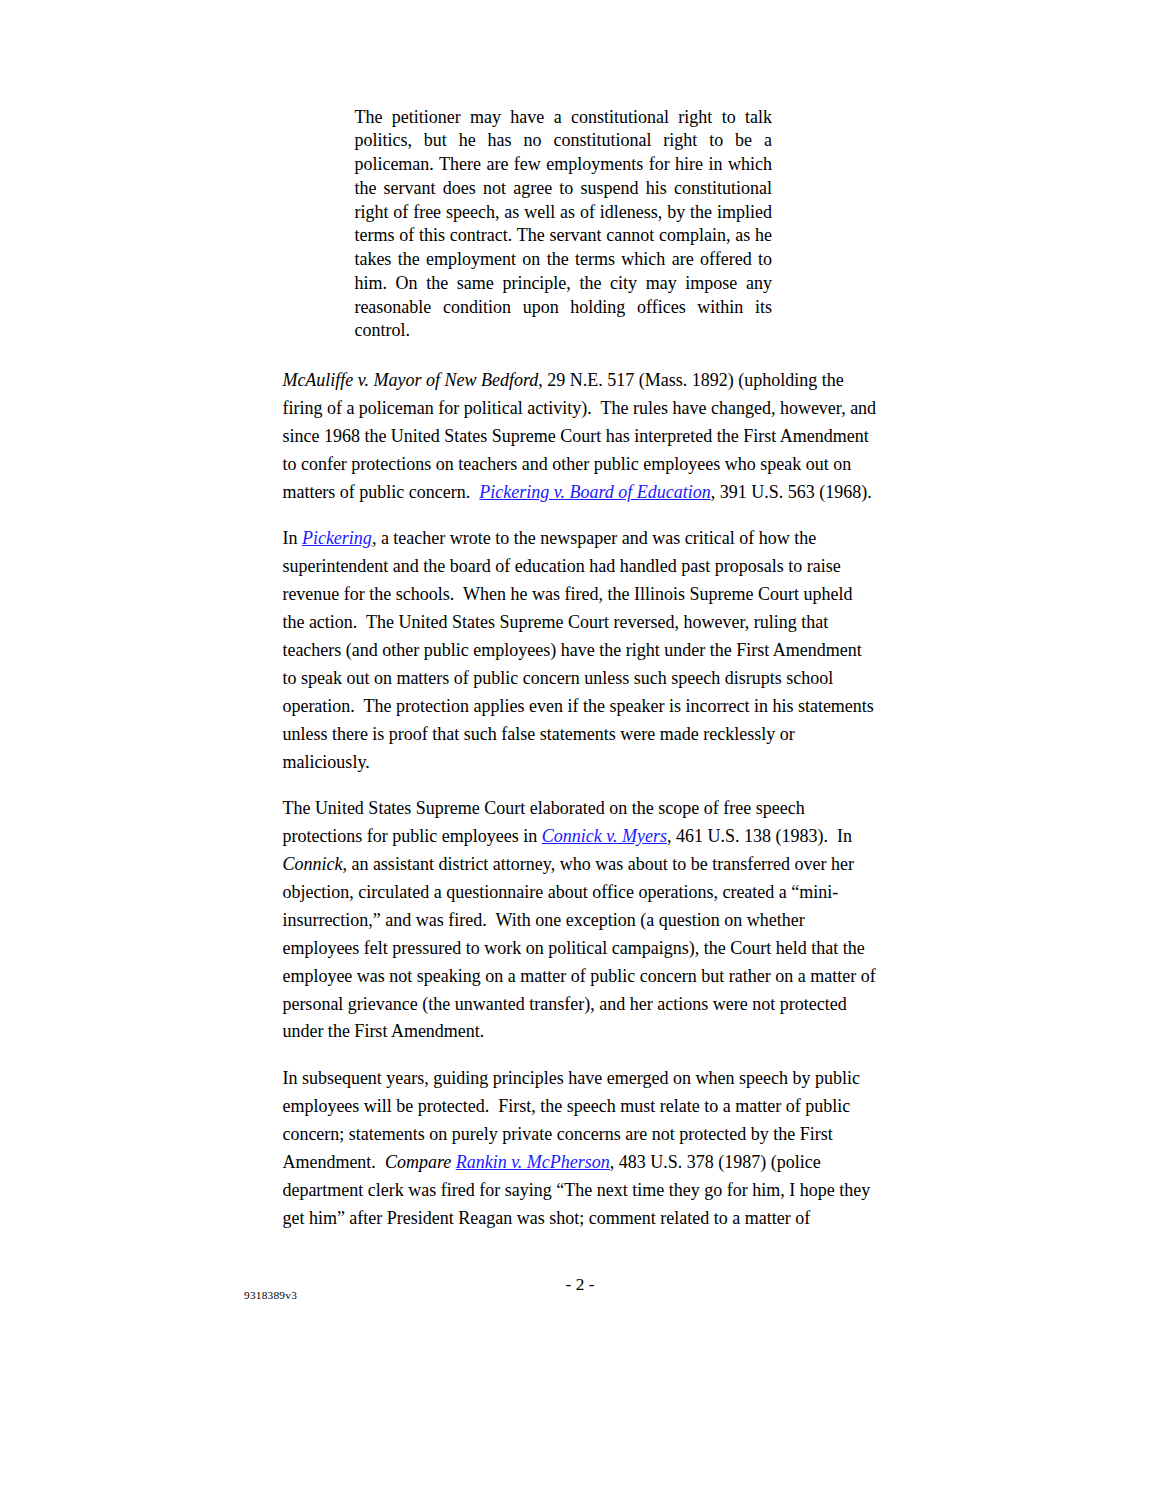The petitioner may have a constitutional right to talk politics, but he has no constitutional right to be a policeman. There are few employments for hire in which the servant does not agree to suspend his constitutional right of free speech, as well as of idleness, by the implied terms of this contract. The servant cannot complain, as he takes the employment on the terms which are offered to him. On the same principle, the city may impose any reasonable condition upon holding offices within its control.
McAuliffe v. Mayor of New Bedford, 29 N.E. 517 (Mass. 1892) (upholding the firing of a policeman for political activity). The rules have changed, however, and since 1968 the United States Supreme Court has interpreted the First Amendment to confer protections on teachers and other public employees who speak out on matters of public concern. Pickering v. Board of Education, 391 U.S. 563 (1968).
In Pickering, a teacher wrote to the newspaper and was critical of how the superintendent and the board of education had handled past proposals to raise revenue for the schools. When he was fired, the Illinois Supreme Court upheld the action. The United States Supreme Court reversed, however, ruling that teachers (and other public employees) have the right under the First Amendment to speak out on matters of public concern unless such speech disrupts school operation. The protection applies even if the speaker is incorrect in his statements unless there is proof that such false statements were made recklessly or maliciously.
The United States Supreme Court elaborated on the scope of free speech protections for public employees in Connick v. Myers, 461 U.S. 138 (1983). In Connick, an assistant district attorney, who was about to be transferred over her objection, circulated a questionnaire about office operations, created a “mini-insurrection,” and was fired. With one exception (a question on whether employees felt pressured to work on political campaigns), the Court held that the employee was not speaking on a matter of public concern but rather on a matter of personal grievance (the unwanted transfer), and her actions were not protected under the First Amendment.
In subsequent years, guiding principles have emerged on when speech by public employees will be protected. First, the speech must relate to a matter of public concern; statements on purely private concerns are not protected by the First Amendment. Compare Rankin v. McPherson, 483 U.S. 378 (1987) (police department clerk was fired for saying “The next time they go for him, I hope they get him” after President Reagan was shot; comment related to a matter of
- 2 -
9318389v3